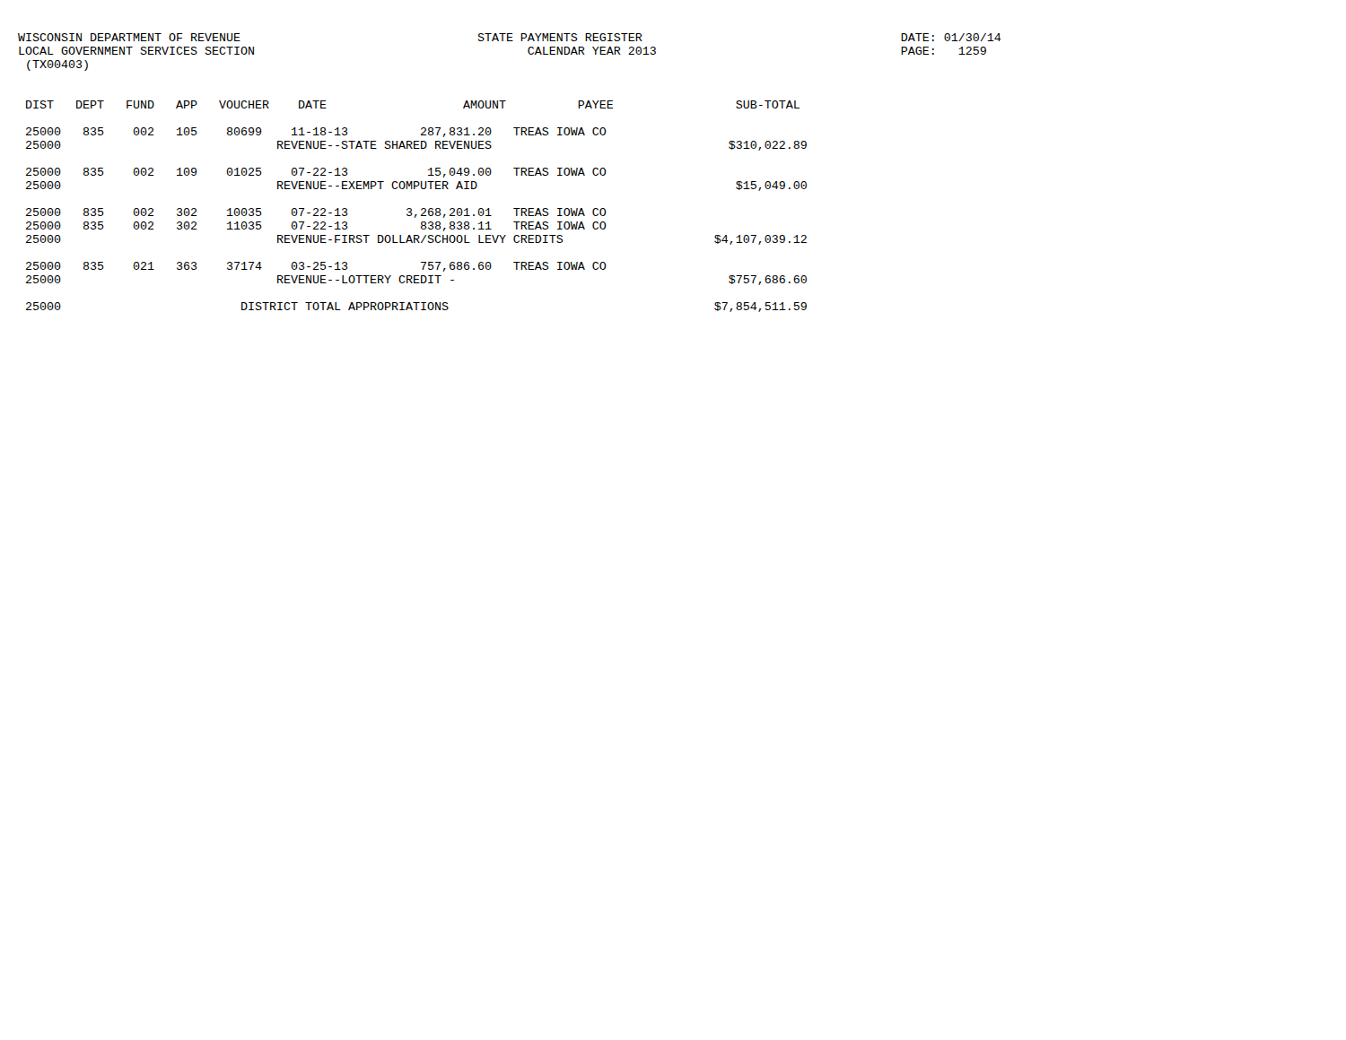WISCONSIN DEPARTMENT OF REVENUE STATE PAYMENTS REGISTER DATE: 01/30/14 LOCAL GOVERNMENT SERVICES SECTION CALENDAR YEAR 2013 PAGE: 1259 (TX00403) DIST DEPT FUND APP VOUCHER DATE AMOUNT PAYEE SUB-TOTAL 25000 835 002 105 80699 11-18-13 287,831.20 TREAS IOWA CO 25000 REVENUE--STATE SHARED REVENUES $310,022.89 25000 835 002 109 01025 07-22-13 15,049.00 TREAS IOWA CO 25000 REVENUE--EXEMPT COMPUTER AID $15,049.00 25000 835 002 302 10035 07-22-13 3,268,201.01 TREAS IOWA CO 25000 835 002 302 11035 07-22-13 838,838.11 TREAS IOWA CO 25000 REVENUE-FIRST DOLLAR/SCHOOL LEVY CREDITS $4,107,039.12 25000 835 021 363 37174 03-25-13 757,686.60 TREAS IOWA CO 25000 REVENUE--LOTTERY CREDIT - $757,686.60 25000 DISTRICT TOTAL APPROPRIATIONS $7,854,511.59